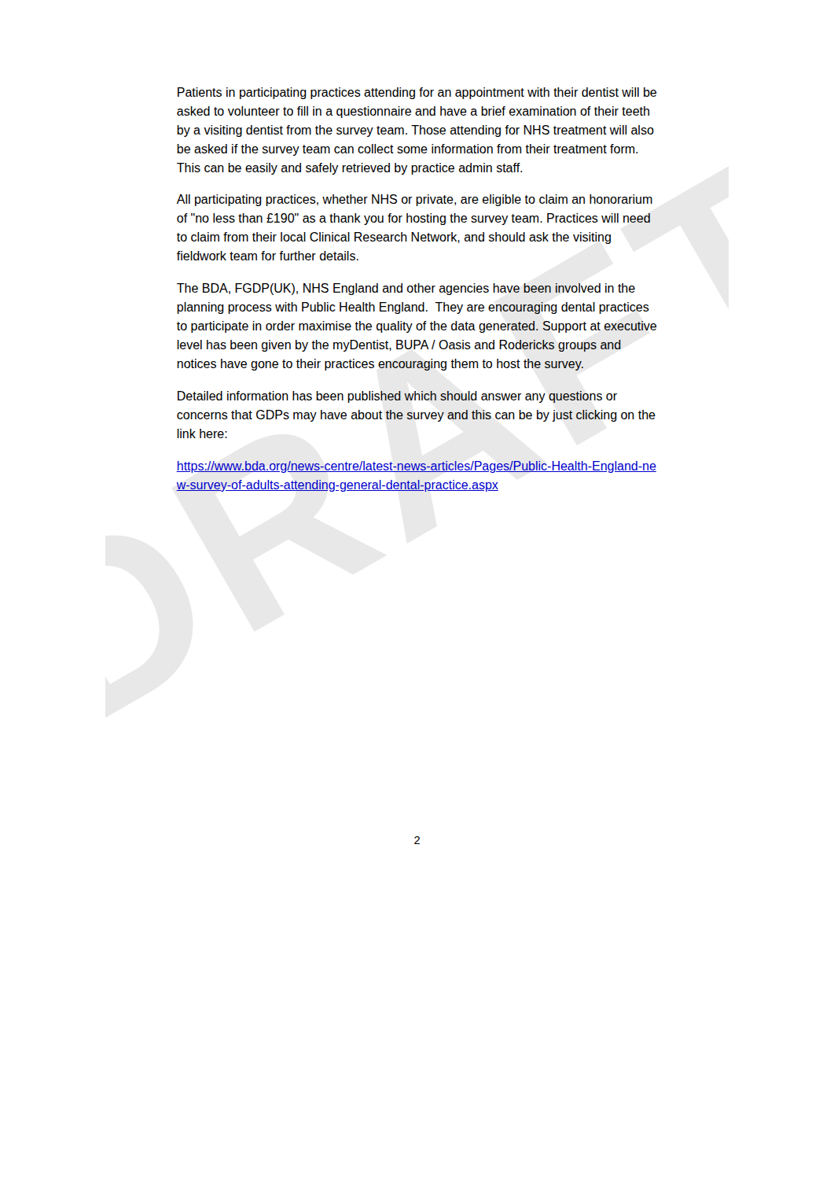DRAFT
Patients in participating practices attending for an appointment with their dentist will be asked to volunteer to fill in a questionnaire and have a brief examination of their teeth by a visiting dentist from the survey team. Those attending for NHS treatment will also be asked if the survey team can collect some information from their treatment form. This can be easily and safely retrieved by practice admin staff.
All participating practices, whether NHS or private, are eligible to claim an honorarium of "no less than £190" as a thank you for hosting the survey team. Practices will need to claim from their local Clinical Research Network, and should ask the visiting fieldwork team for further details.
The BDA, FGDP(UK), NHS England and other agencies have been involved in the planning process with Public Health England. They are encouraging dental practices to participate in order maximise the quality of the data generated. Support at executive level has been given by the myDentist, BUPA / Oasis and Rodericks groups and notices have gone to their practices encouraging them to host the survey.
Detailed information has been published which should answer any questions or concerns that GDPs may have about the survey and this can be by just clicking on the link here:
https://www.bda.org/news-centre/latest-news-articles/Pages/Public-Health-England-new-survey-of-adults-attending-general-dental-practice.aspx
2